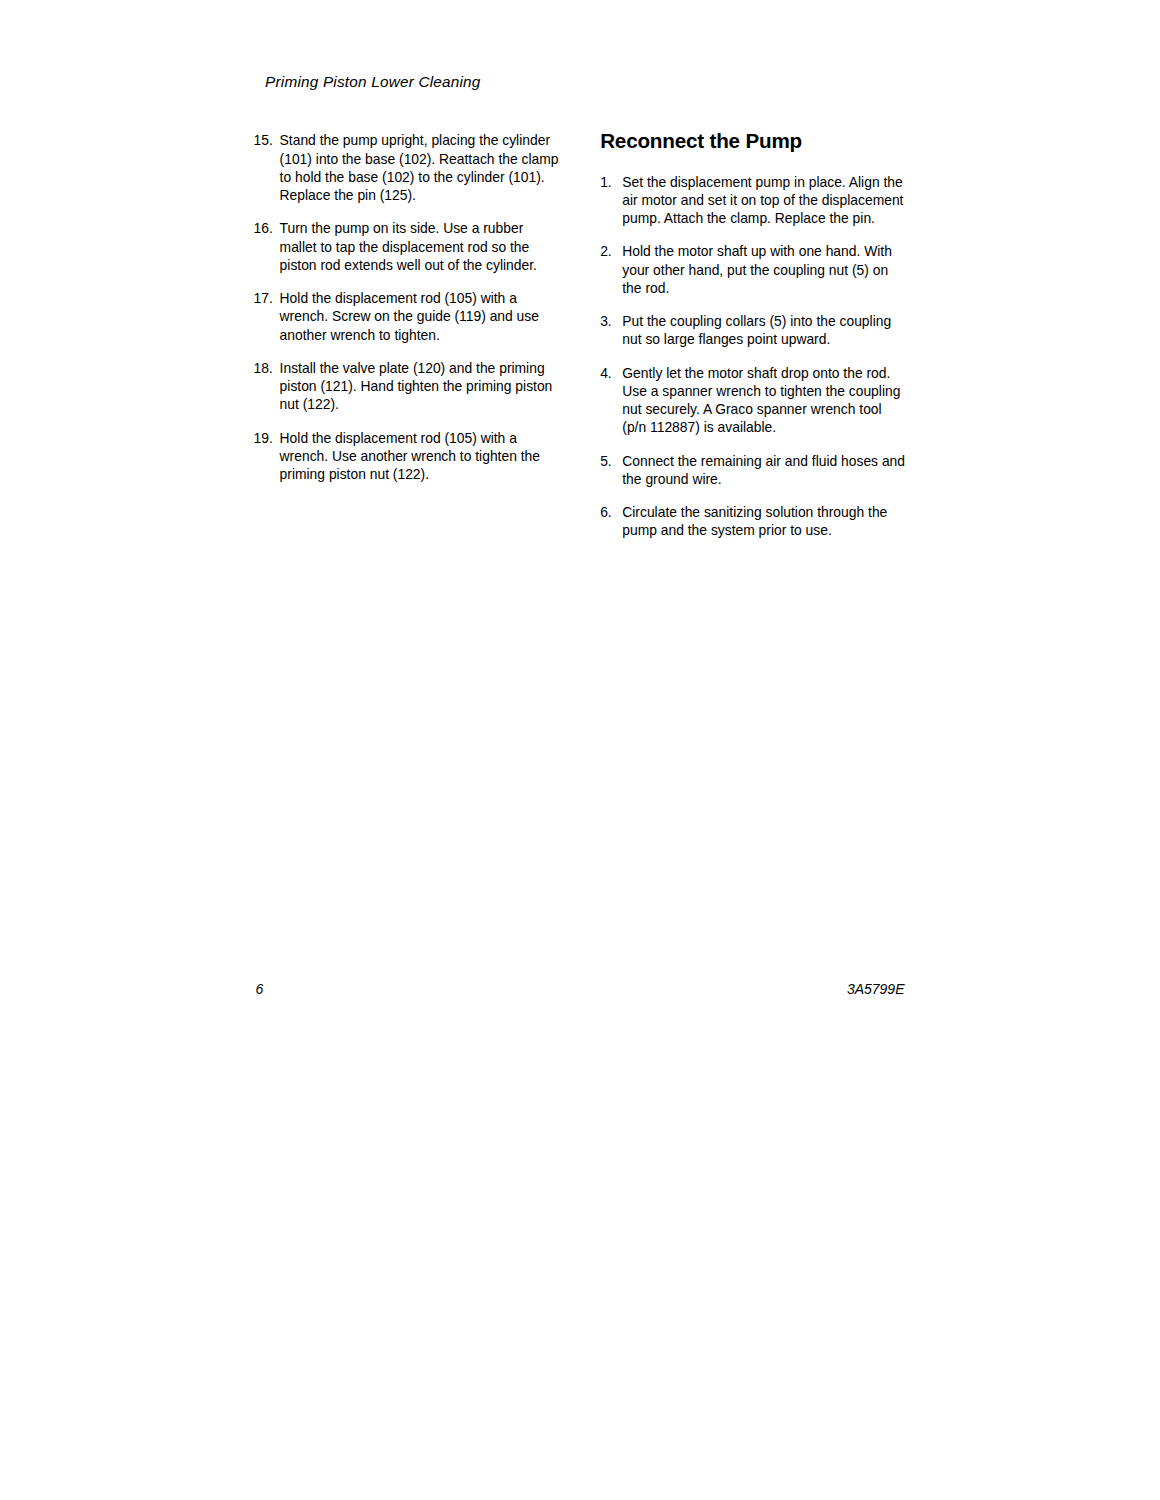Priming Piston Lower Cleaning
15. Stand the pump upright, placing the cylinder (101) into the base (102). Reattach the clamp to hold the base (102) to the cylinder (101). Replace the pin (125).
16. Turn the pump on its side. Use a rubber mallet to tap the displacement rod so the piston rod extends well out of the cylinder.
17. Hold the displacement rod (105) with a wrench. Screw on the guide (119) and use another wrench to tighten.
18. Install the valve plate (120) and the priming piston (121). Hand tighten the priming piston nut (122).
19. Hold the displacement rod (105) with a wrench. Use another wrench to tighten the priming piston nut (122).
Reconnect the Pump
1. Set the displacement pump in place. Align the air motor and set it on top of the displacement pump. Attach the clamp. Replace the pin.
2. Hold the motor shaft up with one hand. With your other hand, put the coupling nut (5) on the rod.
3. Put the coupling collars (5) into the coupling nut so large flanges point upward.
4. Gently let the motor shaft drop onto the rod. Use a spanner wrench to tighten the coupling nut securely. A Graco spanner wrench tool (p/n 112887) is available.
5. Connect the remaining air and fluid hoses and the ground wire.
6. Circulate the sanitizing solution through the pump and the system prior to use.
6
3A5799E